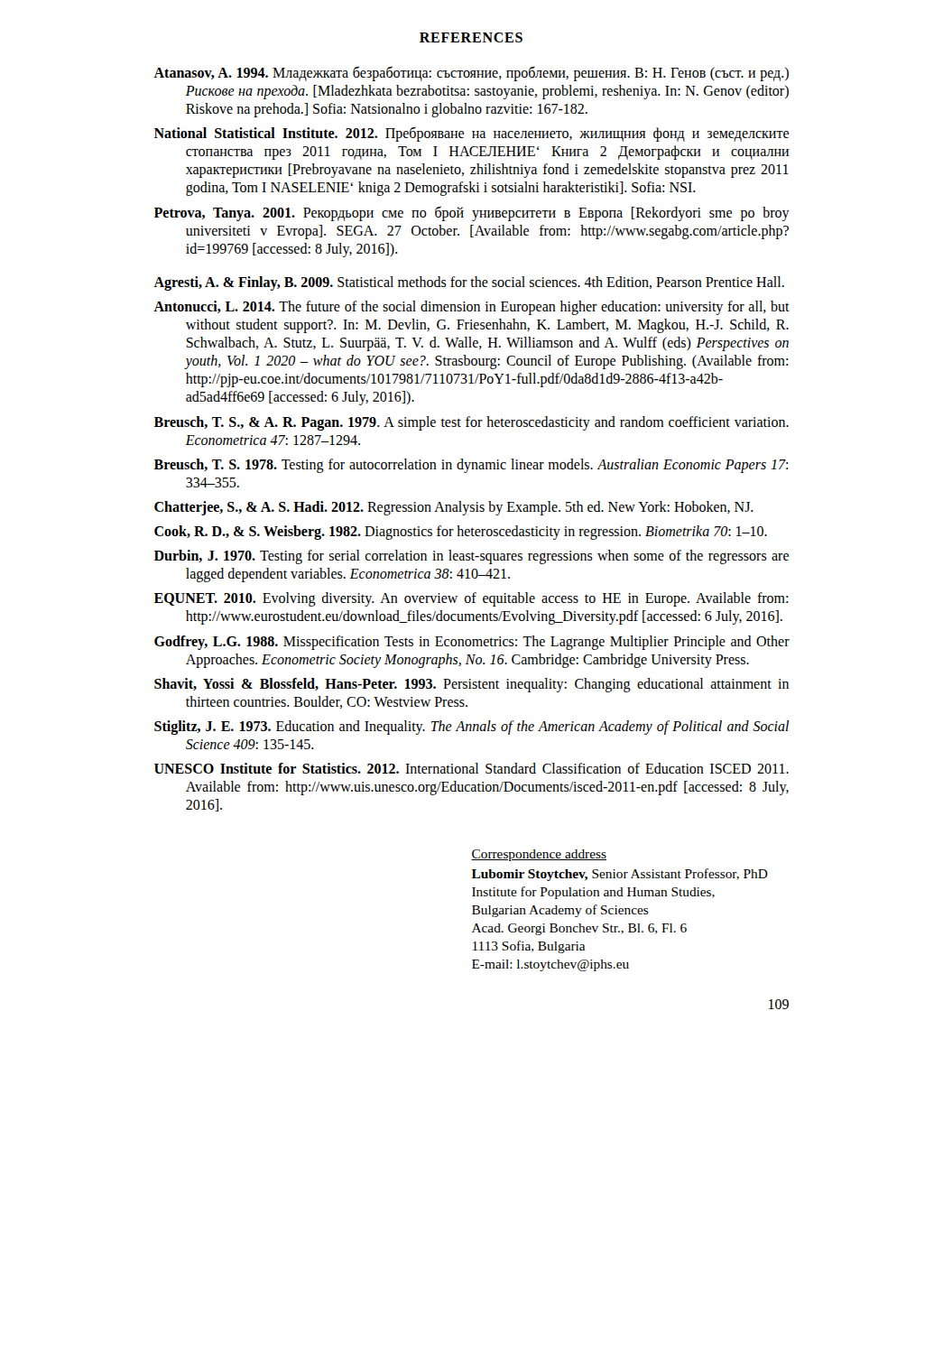REFERENCES
Atanasov, A. 1994. Младежката безработица: състояние, проблеми, решения. В: Н. Генов (съст. и ред.) Рискове на прехода. [Mladezhkata bezrabotitsa: sastoyanie, problemi, resheniya. In: N. Genov (editor) Riskove na prehoda.] Sofia: Natsionalno i globalno razvitie: 167-182.
National Statistical Institute. 2012. Преброяване на населението, жилищния фонд и земеделските стопанства през 2011 година, Том I НАСЕЛЕНИЕ‘ Книга 2 Демографски и социални характеристики [Prebroyavane na naselenieto, zhilishtniya fond i zemedelskite stopanstva prez 2011 godina, Tom I NASELENIE‘ kniga 2 Demografski i sotsialni harakteristiki]. Sofia: NSI.
Petrova, Tanya. 2001. Рекордьори сме по брой университети в Европа [Rekordyori sme po broy universiteti v Evropa]. SEGA. 27 October. [Available from: http://www.segabg.com/article.php?id=199769 [accessed: 8 July, 2016]).
Agresti, A. & Finlay, B. 2009. Statistical methods for the social sciences. 4th Edition, Pearson Prentice Hall.
Antonucci, L. 2014. The future of the social dimension in European higher education: university for all, but without student support?. In: M. Devlin, G. Friesenhahn, K. Lambert, M. Magkou, H.-J. Schild, R. Schwalbach, A. Stutz, L. Suurpää, T. V. d. Walle, H. Williamson and A. Wulff (eds) Perspectives on youth, Vol. 1 2020 – what do YOU see?. Strasbourg: Council of Europe Publishing. (Available from: http://pjp-eu.coe.int/documents/1017981/7110731/PoY1-full.pdf/0da8d1d9-2886-4f13-a42b-ad5ad4ff6e69 [accessed: 6 July, 2016]).
Breusch, T. S., & A. R. Pagan. 1979. A simple test for heteroscedasticity and random coefficient variation. Econometrica 47: 1287–1294.
Breusch, T. S. 1978. Testing for autocorrelation in dynamic linear models. Australian Economic Papers 17: 334–355.
Chatterjee, S., & A. S. Hadi. 2012. Regression Analysis by Example. 5th ed. New York: Hoboken, NJ.
Cook, R. D., & S. Weisberg. 1982. Diagnostics for heteroscedasticity in regression. Biometrika 70: 1–10.
Durbin, J. 1970. Testing for serial correlation in least-squares regressions when some of the regressors are lagged dependent variables. Econometrica 38: 410–421.
EQUNET. 2010. Evolving diversity. An overview of equitable access to HE in Europe. Available from: http://www.eurostudent.eu/download_files/documents/Evolving_Diversity.pdf [accessed: 6 July, 2016].
Godfrey, L.G. 1988. Misspecification Tests in Econometrics: The Lagrange Multiplier Principle and Other Approaches. Econometric Society Monographs, No. 16. Cambridge: Cambridge University Press.
Shavit, Yossi & Blossfeld, Hans-Peter. 1993. Persistent inequality: Changing educational attainment in thirteen countries. Boulder, CO: Westview Press.
Stiglitz, J. E. 1973. Education and Inequality. The Annals of the American Academy of Political and Social Science 409: 135-145.
UNESCO Institute for Statistics. 2012. International Standard Classification of Education ISCED 2011. Available from: http://www.uis.unesco.org/Education/Documents/isced-2011-en.pdf [accessed: 8 July, 2016].
Correspondence address Lubomir Stoytchev, Senior Assistant Professor, PhD
Institute for Population and Human Studies,
Bulgarian Academy of Sciences
Acad. Georgi Bonchev Str., Bl. 6, Fl. 6
1113 Sofia, Bulgaria
E-mail: l.stoytchev@iphs.eu
109